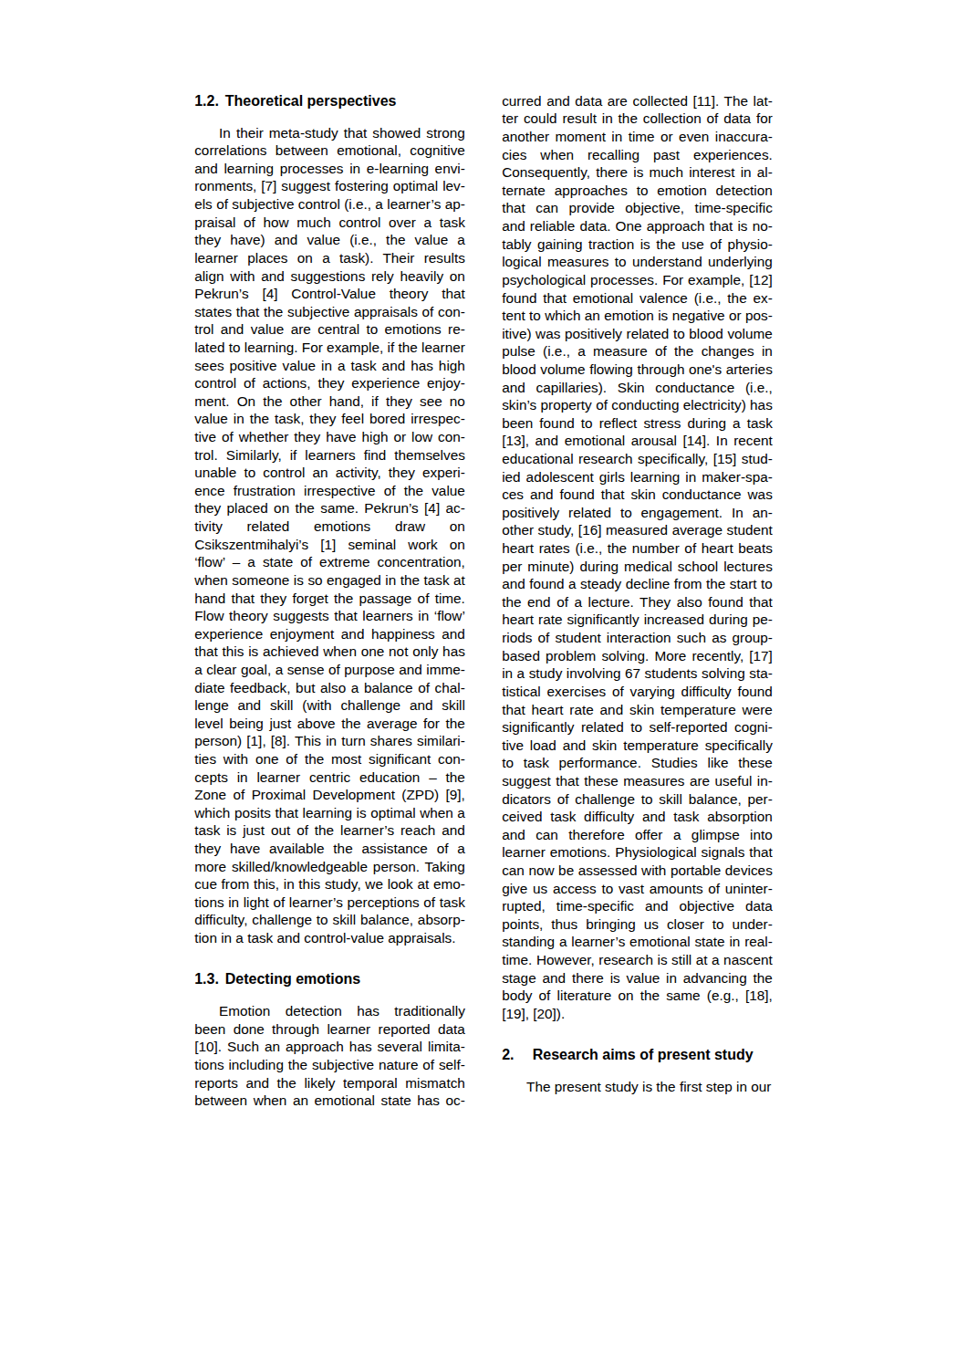1.2. Theoretical perspectives
In their meta-study that showed strong correlations between emotional, cognitive and learning processes in e-learning environments, [7] suggest fostering optimal levels of subjective control (i.e., a learner’s appraisal of how much control over a task they have) and value (i.e., the value a learner places on a task). Their results align with and suggestions rely heavily on Pekrun’s [4] Control-Value theory that states that the subjective appraisals of control and value are central to emotions related to learning. For example, if the learner sees positive value in a task and has high control of actions, they experience enjoyment. On the other hand, if they see no value in the task, they feel bored irrespective of whether they have high or low control. Similarly, if learners find themselves unable to control an activity, they experience frustration irrespective of the value they placed on the same. Pekrun’s [4] activity related emotions draw on Csikszentmihalyi’s [1] seminal work on ‘flow’ – a state of extreme concentration, when someone is so engaged in the task at hand that they forget the passage of time. Flow theory suggests that learners in ‘flow’ experience enjoyment and happiness and that this is achieved when one not only has a clear goal, a sense of purpose and immediate feedback, but also a balance of challenge and skill (with challenge and skill level being just above the average for the person) [1], [8]. This in turn shares similarities with one of the most significant concepts in learner centric education – the Zone of Proximal Development (ZPD) [9], which posits that learning is optimal when a task is just out of the learner’s reach and they have available the assistance of a more skilled/knowledgeable person. Taking cue from this, in this study, we look at emotions in light of learner’s perceptions of task difficulty, challenge to skill balance, absorption in a task and control-value appraisals.
1.3. Detecting emotions
Emotion detection has traditionally been done through learner reported data [10]. Such an approach has several limitations including the subjective nature of self-reports and the likely temporal mismatch between when an emotional state has occurred and data are collected [11]. The latter could result in the collection of data for another moment in time or even inaccuracies when recalling past experiences. Consequently, there is much interest in alternate approaches to emotion detection that can provide objective, time-specific and reliable data. One approach that is notably gaining traction is the use of physiological measures to understand underlying psychological processes. For example, [12] found that emotional valence (i.e., the extent to which an emotion is negative or positive) was positively related to blood volume pulse (i.e., a measure of the changes in blood volume flowing through one's arteries and capillaries). Skin conductance (i.e., skin’s property of conducting electricity) has been found to reflect stress during a task [13], and emotional arousal [14]. In recent educational research specifically, [15] studied adolescent girls learning in maker-spaces and found that skin conductance was positively related to engagement. In another study, [16] measured average student heart rates (i.e., the number of heart beats per minute) during medical school lectures and found a steady decline from the start to the end of a lecture. They also found that heart rate significantly increased during periods of student interaction such as group-based problem solving. More recently, [17] in a study involving 67 students solving statistical exercises of varying difficulty found that heart rate and skin temperature were significantly related to self-reported cognitive load and skin temperature specifically to task performance. Studies like these suggest that these measures are useful indicators of challenge to skill balance, perceived task difficulty and task absorption and can therefore offer a glimpse into learner emotions. Physiological signals that can now be assessed with portable devices give us access to vast amounts of uninterrupted, time-specific and objective data points, thus bringing us closer to understanding a learner’s emotional state in real-time. However, research is still at a nascent stage and there is value in advancing the body of literature on the same (e.g., [18], [19], [20]).
2. Research aims of present study
The present study is the first step in our